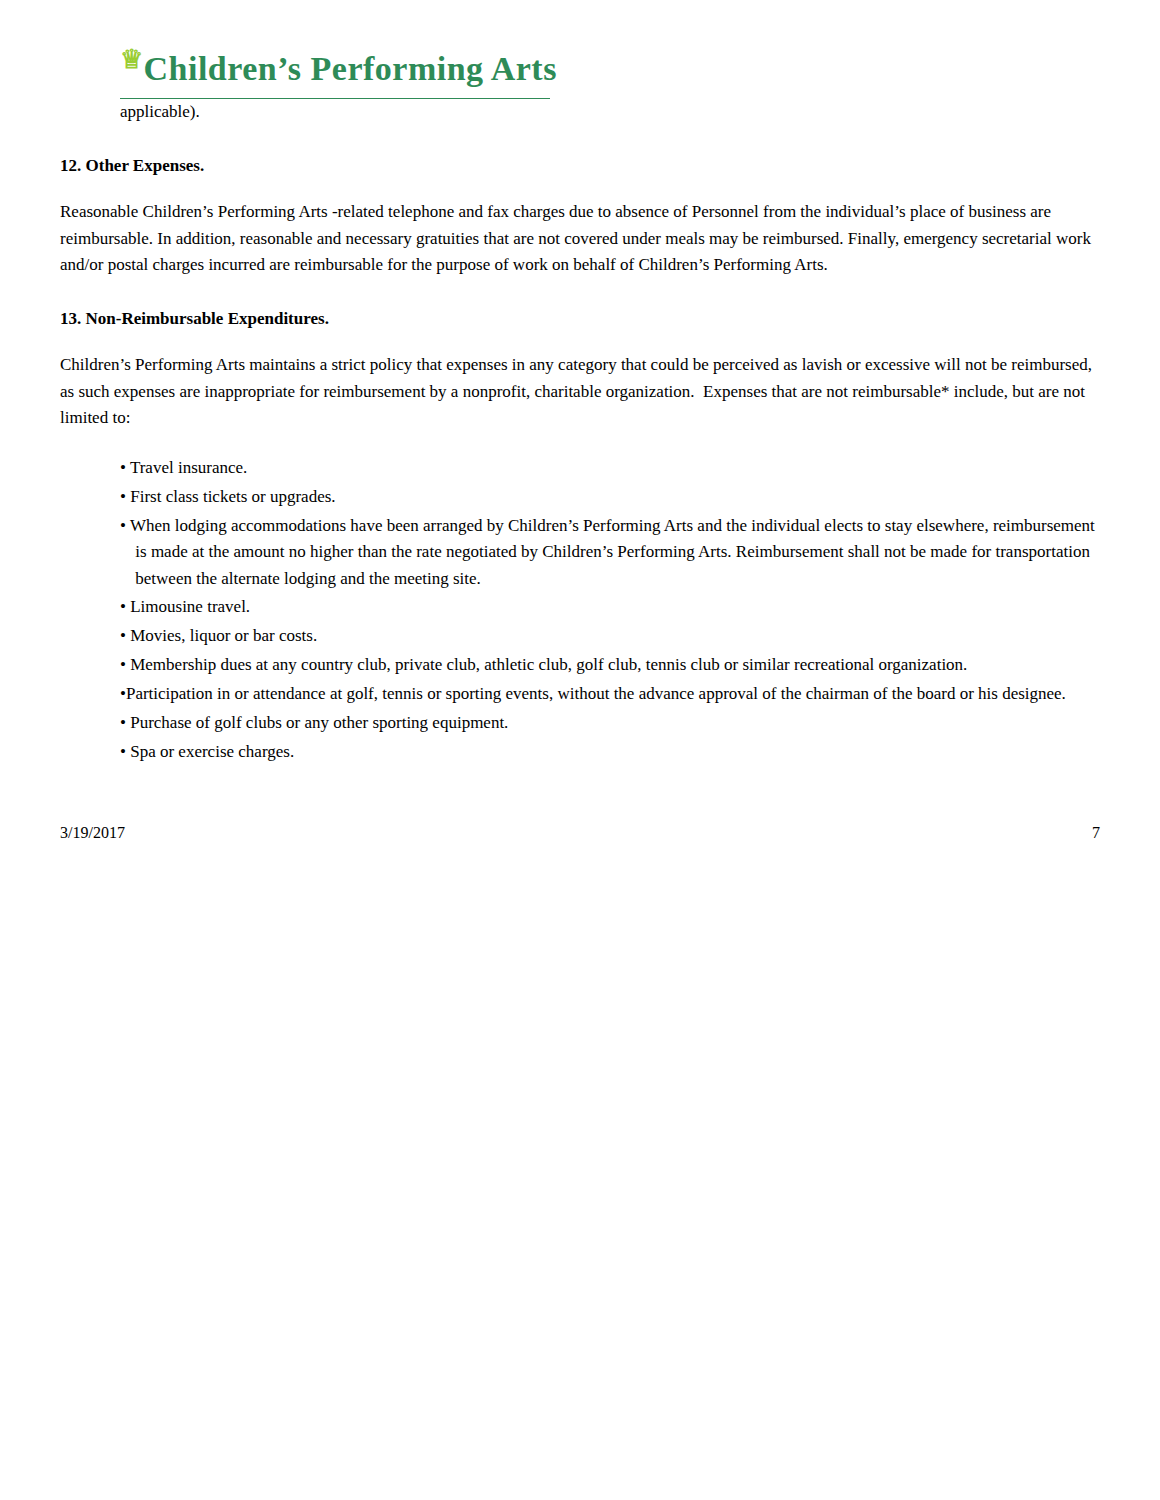♕Children’s Performing Arts
applicable).
12. Other Expenses.
Reasonable Children’s Performing Arts -related telephone and fax charges due to absence of Personnel from the individual’s place of business are reimbursable. In addition, reasonable and necessary gratuities that are not covered under meals may be reimbursed. Finally, emergency secretarial work and/or postal charges incurred are reimbursable for the purpose of work on behalf of Children’s Performing Arts.
13. Non-Reimbursable Expenditures.
Children’s Performing Arts maintains a strict policy that expenses in any category that could be perceived as lavish or excessive will not be reimbursed, as such expenses are inappropriate for reimbursement by a nonprofit, charitable organization. Expenses that are not reimbursable* include, but are not limited to:
• Travel insurance.
• First class tickets or upgrades.
• When lodging accommodations have been arranged by Children’s Performing Arts and the individual elects to stay elsewhere, reimbursement is made at the amount no higher than the rate negotiated by Children’s Performing Arts. Reimbursement shall not be made for transportation between the alternate lodging and the meeting site.
• Limousine travel.
• Movies, liquor or bar costs.
• Membership dues at any country club, private club, athletic club, golf club, tennis club or similar recreational organization.
•Participation in or attendance at golf, tennis or sporting events, without the advance approval of the chairman of the board or his designee.
• Purchase of golf clubs or any other sporting equipment.
• Spa or exercise charges.
3/19/2017 7